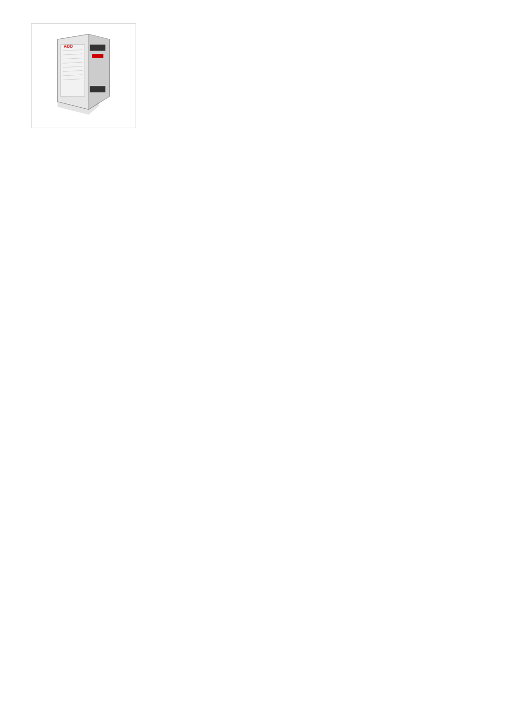ABB monitoring relay module